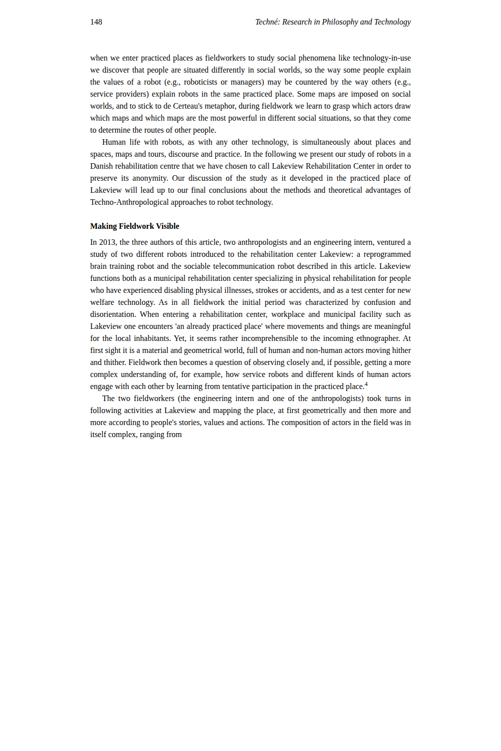148 Techné: Research in Philosophy and Technology
when we enter practiced places as fieldworkers to study social phenomena like technology-in-use we discover that people are situated differently in social worlds, so the way some people explain the values of a robot (e.g., roboticists or managers) may be countered by the way others (e.g., service providers) explain robots in the same practiced place. Some maps are imposed on social worlds, and to stick to de Certeau's metaphor, during fieldwork we learn to grasp which actors draw which maps and which maps are the most powerful in different social situations, so that they come to determine the routes of other people.
Human life with robots, as with any other technology, is simultaneously about places and spaces, maps and tours, discourse and practice. In the following we present our study of robots in a Danish rehabilitation centre that we have chosen to call Lakeview Rehabilitation Center in order to preserve its anonymity. Our discussion of the study as it developed in the practiced place of Lakeview will lead up to our final conclusions about the methods and theoretical advantages of Techno-Anthropological approaches to robot technology.
Making Fieldwork Visible
In 2013, the three authors of this article, two anthropologists and an engineering intern, ventured a study of two different robots introduced to the rehabilitation center Lakeview: a reprogrammed brain training robot and the sociable telecommunication robot described in this article. Lakeview functions both as a municipal rehabilitation center specializing in physical rehabilitation for people who have experienced disabling physical illnesses, strokes or accidents, and as a test center for new welfare technology. As in all fieldwork the initial period was characterized by confusion and disorientation. When entering a rehabilitation center, workplace and municipal facility such as Lakeview one encounters 'an already practiced place' where movements and things are meaningful for the local inhabitants. Yet, it seems rather incomprehensible to the incoming ethnographer. At first sight it is a material and geometrical world, full of human and non-human actors moving hither and thither. Fieldwork then becomes a question of observing closely and, if possible, getting a more complex understanding of, for example, how service robots and different kinds of human actors engage with each other by learning from tentative participation in the practiced place.4
The two fieldworkers (the engineering intern and one of the anthropologists) took turns in following activities at Lakeview and mapping the place, at first geometrically and then more and more according to people's stories, values and actions. The composition of actors in the field was in itself complex, ranging from